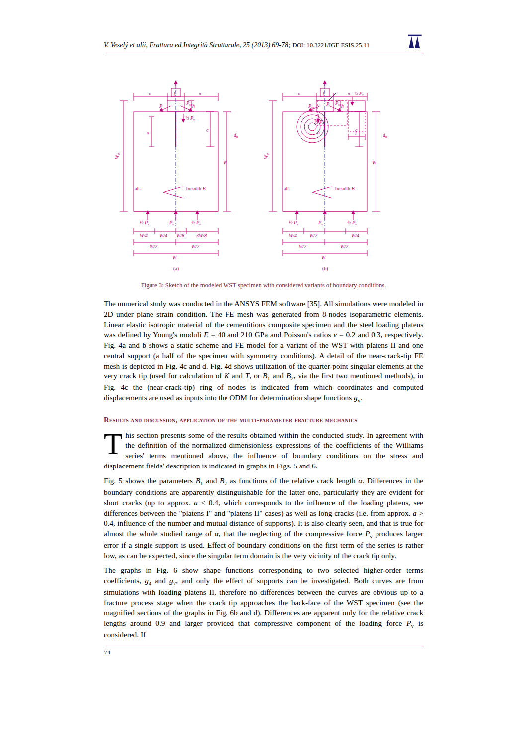V. Veselý et alii, Frattura ed Integrità Strutturale, 25 (2013) 69-78; DOI: 10.3221/IGF-ESIS.25.11
e f e Wd a h c W dn P Psp ½ Pv ½ Pv Pv ½ Pv W/4 W/4 W/8 3W/8 W/2 W/2 W alt. breadth B (a) e f e Wd a h c W dn Psp P Psp ½ Pv ½ Pv i ½ Pv Pv ½ Pv W/4 W/2 W/4 W/2 W/2 W alt. breadth B (b)
Figure 3: Sketch of the modeled WST specimen with considered variants of boundary conditions.
The numerical study was conducted in the ANSYS FEM software [35]. All simulations were modeled in 2D under plane strain condition. The FE mesh was generated from 8-nodes isoparametric elements. Linear elastic isotropic material of the cementitious composite specimen and the steel loading platens was defined by Young's moduli E = 40 and 210 GPa and Poisson's ratios ν = 0.2 and 0.3, respectively. Fig. 4a and b shows a static scheme and FE model for a variant of the WST with platens II and one central support (a half of the specimen with symmetry conditions). A detail of the near-crack-tip FE mesh is depicted in Fig. 4c and d. Fig. 4d shows utilization of the quarter-point singular elements at the very crack tip (used for calculation of K and T, or B1 and B2, via the first two mentioned methods), in Fig. 4c the (near-crack-tip) ring of nodes is indicated from which coordinates and computed displacements are used as inputs into the ODM for determination shape functions gn.
Results and discussion, application of the multi-parameter fracture mechanics
This section presents some of the results obtained within the conducted study. In agreement with the definition of the normalized dimensionless expressions of the coefficients of the Williams series' terms mentioned above, the influence of boundary conditions on the stress and displacement fields' description is indicated in graphs in Figs. 5 and 6.
Fig. 5 shows the parameters B1 and B2 as functions of the relative crack length α. Differences in the boundary conditions are apparently distinguishable for the latter one, particularly they are evident for short cracks (up to approx. a < 0.4, which corresponds to the influence of the loading platens, see differences between the "platens I" and "platens II" cases) as well as long cracks (i.e. from approx. a > 0.4, influence of the number and mutual distance of supports). It is also clearly seen, and that is true for almost the whole studied range of α, that the neglecting of the compressive force Pv produces larger error if a single support is used. Effect of boundary conditions on the first term of the series is rather low, as can be expected, since the singular term domain is the very vicinity of the crack tip only.
The graphs in Fig. 6 show shape functions corresponding to two selected higher-order terms coefficients, g4 and g7, and only the effect of supports can be investigated. Both curves are from simulations with loading platens II, therefore no differences between the curves are obvious up to a fracture process stage when the crack tip approaches the back-face of the WST specimen (see the magnified sections of the graphs in Fig. 6b and d). Differences are apparent only for the relative crack lengths around 0.9 and larger provided that compressive component of the loading force Pv is considered. If
74